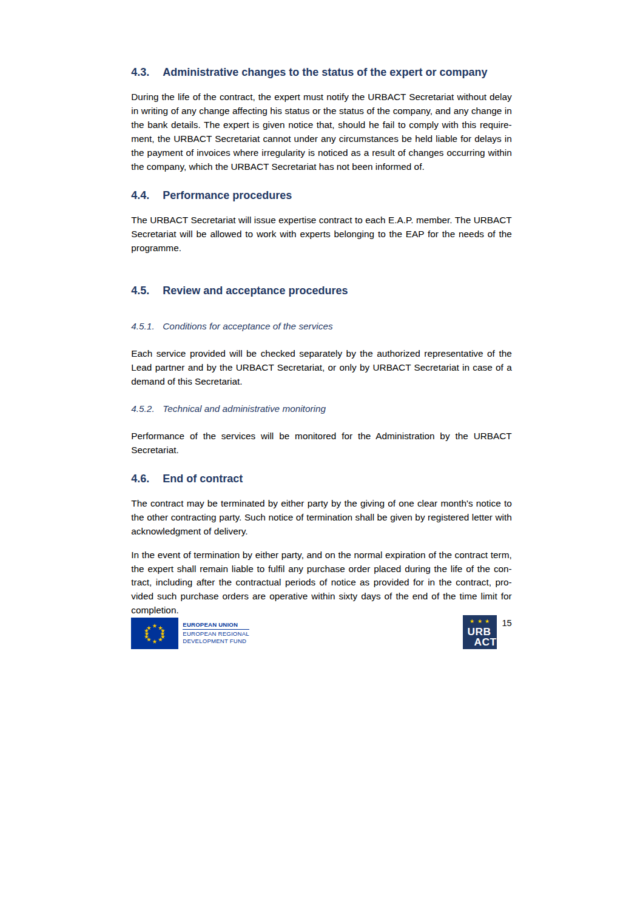4.3. Administrative changes to the status of the expert or company
During the life of the contract, the expert must notify the URBACT Secretariat without delay in writing of any change affecting his status or the status of the company, and any change in the bank details. The expert is given notice that, should he fail to comply with this requirement, the URBACT Secretariat cannot under any circumstances be held liable for delays in the payment of invoices where irregularity is noticed as a result of changes occurring within the company, which the URBACT Secretariat has not been informed of.
4.4. Performance procedures
The URBACT Secretariat will issue expertise contract to each E.A.P. member. The URBACT Secretariat will be allowed to work with experts belonging to the EAP for the needs of the programme.
4.5. Review and acceptance procedures
4.5.1. Conditions for acceptance of the services
Each service provided will be checked separately by the authorized representative of the Lead partner and by the URBACT Secretariat, or only by URBACT Secretariat in case of a demand of this Secretariat.
4.5.2. Technical and administrative monitoring
Performance of the services will be monitored for the Administration by the URBACT Secretariat.
4.6. End of contract
The contract may be terminated by either party by the giving of one clear month's notice to the other contracting party. Such notice of termination shall be given by registered letter with acknowledgment of delivery.
In the event of termination by either party, and on the normal expiration of the contract term, the expert shall remain liable to fulfil any purchase order placed during the life of the contract, including after the contractual periods of notice as provided for in the contract, provided such purchase orders are operative within sixty days of the end of the time limit for completion.
EUROPEAN UNION EUROPEAN REGIONAL DEVELOPMENT FUND
★ ★ ★
URB
ACT
15